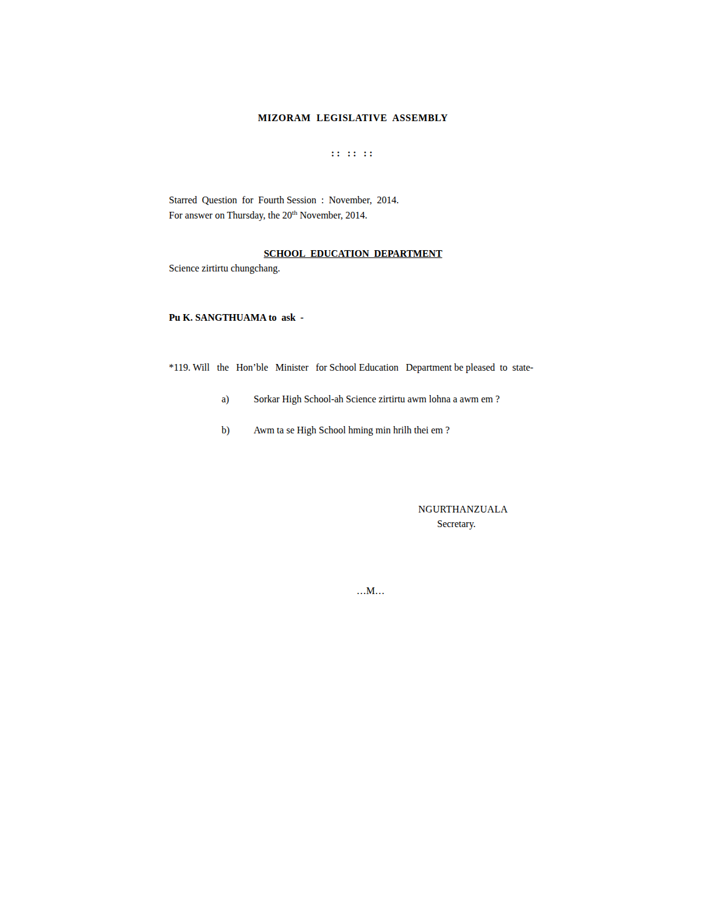MIZORAM LEGISLATIVE ASSEMBLY
:: :: ::
Starred Question for Fourth Session : November, 2014.
For answer on Thursday, the 20th November, 2014.
SCHOOL EDUCATION DEPARTMENT
Science zirtirtu chungchang.
Pu K. SANGTHUAMA to ask -
*119. Will the Hon’ble Minister for School Education Department be pleased to state-
a)
Sorkar High School-ah Science zirtirtu awm lohna a awm em ?
b)
Awm ta se High School hming min hrilh thei em ?
NGURTHANZUALA
Secretary.
…M…